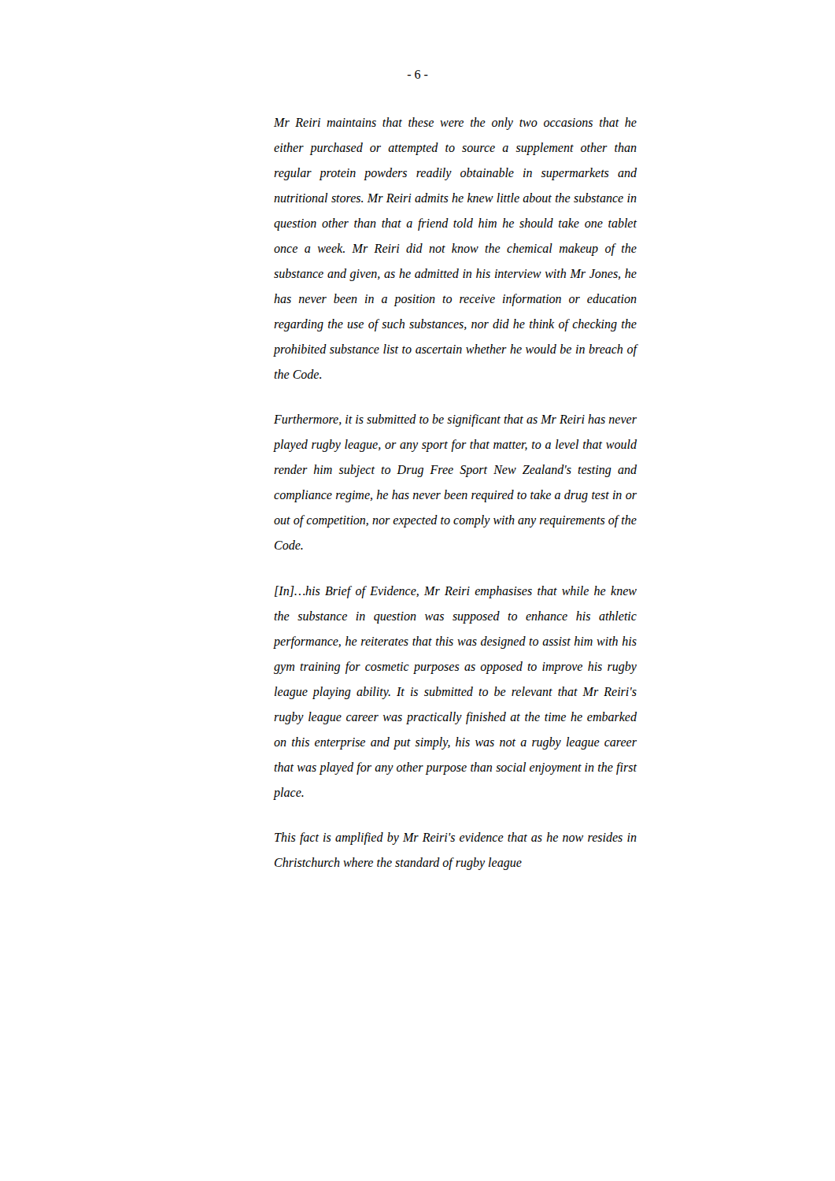- 6 -
Mr Reiri maintains that these were the only two occasions that he either purchased or attempted to source a supplement other than regular protein powders readily obtainable in supermarkets and nutritional stores. Mr Reiri admits he knew little about the substance in question other than that a friend told him he should take one tablet once a week. Mr Reiri did not know the chemical makeup of the substance and given, as he admitted in his interview with Mr Jones, he has never been in a position to receive information or education regarding the use of such substances, nor did he think of checking the prohibited substance list to ascertain whether he would be in breach of the Code.
Furthermore, it is submitted to be significant that as Mr Reiri has never played rugby league, or any sport for that matter, to a level that would render him subject to Drug Free Sport New Zealand's testing and compliance regime, he has never been required to take a drug test in or out of competition, nor expected to comply with any requirements of the Code.
[In]…his Brief of Evidence, Mr Reiri emphasises that while he knew the substance in question was supposed to enhance his athletic performance, he reiterates that this was designed to assist him with his gym training for cosmetic purposes as opposed to improve his rugby league playing ability. It is submitted to be relevant that Mr Reiri's rugby league career was practically finished at the time he embarked on this enterprise and put simply, his was not a rugby league career that was played for any other purpose than social enjoyment in the first place.
This fact is amplified by Mr Reiri's evidence that as he now resides in Christchurch where the standard of rugby league